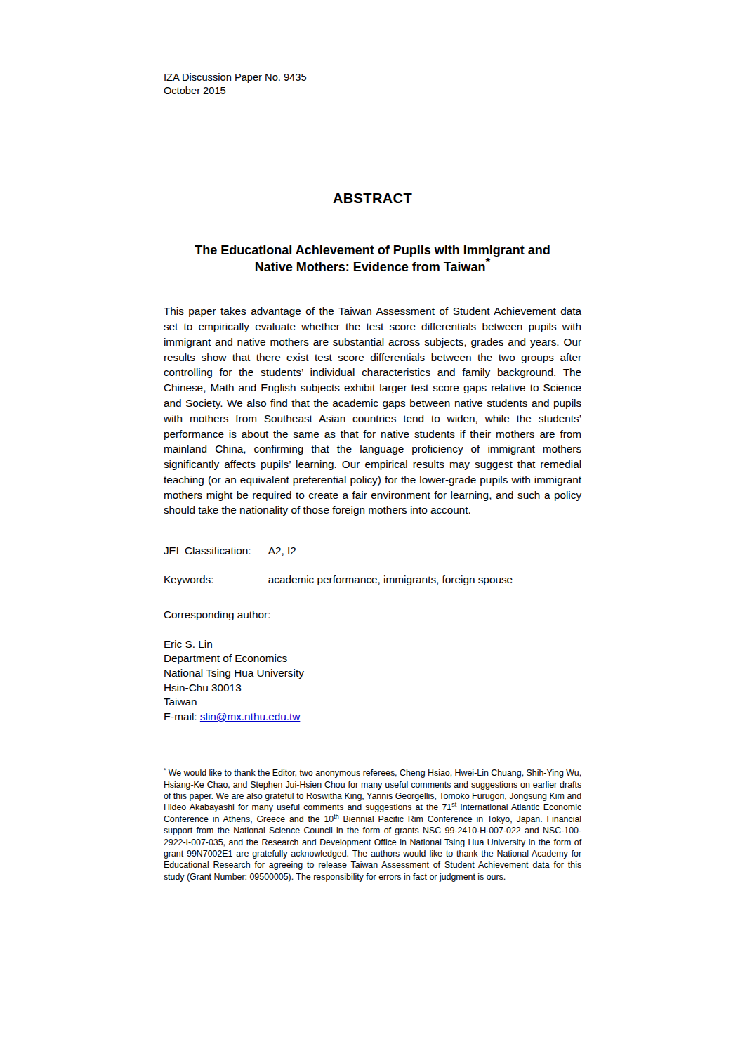IZA Discussion Paper No. 9435
October 2015
ABSTRACT
The Educational Achievement of Pupils with Immigrant and
Native Mothers: Evidence from Taiwan*
This paper takes advantage of the Taiwan Assessment of Student Achievement data set to empirically evaluate whether the test score differentials between pupils with immigrant and native mothers are substantial across subjects, grades and years. Our results show that there exist test score differentials between the two groups after controlling for the students’ individual characteristics and family background. The Chinese, Math and English subjects exhibit larger test score gaps relative to Science and Society. We also find that the academic gaps between native students and pupils with mothers from Southeast Asian countries tend to widen, while the students’ performance is about the same as that for native students if their mothers are from mainland China, confirming that the language proficiency of immigrant mothers significantly affects pupils’ learning. Our empirical results may suggest that remedial teaching (or an equivalent preferential policy) for the lower-grade pupils with immigrant mothers might be required to create a fair environment for learning, and such a policy should take the nationality of those foreign mothers into account.
JEL Classification: A2, I2
Keywords: academic performance, immigrants, foreign spouse
Corresponding author:
Eric S. Lin
Department of Economics
National Tsing Hua University
Hsin-Chu 30013
Taiwan
E-mail: slin@mx.nthu.edu.tw
* We would like to thank the Editor, two anonymous referees, Cheng Hsiao, Hwei-Lin Chuang, Shih-Ying Wu, Hsiang-Ke Chao, and Stephen Jui-Hsien Chou for many useful comments and suggestions on earlier drafts of this paper. We are also grateful to Roswitha King, Yannis Georgellis, Tomoko Furugori, Jongsung Kim and Hideo Akabayashi for many useful comments and suggestions at the 71st International Atlantic Economic Conference in Athens, Greece and the 10th Biennial Pacific Rim Conference in Tokyo, Japan. Financial support from the National Science Council in the form of grants NSC 99-2410-H-007-022 and NSC-100-2922-I-007-035, and the Research and Development Office in National Tsing Hua University in the form of grant 99N7002E1 are gratefully acknowledged. The authors would like to thank the National Academy for Educational Research for agreeing to release Taiwan Assessment of Student Achievement data for this study (Grant Number: 09500005). The responsibility for errors in fact or judgment is ours.